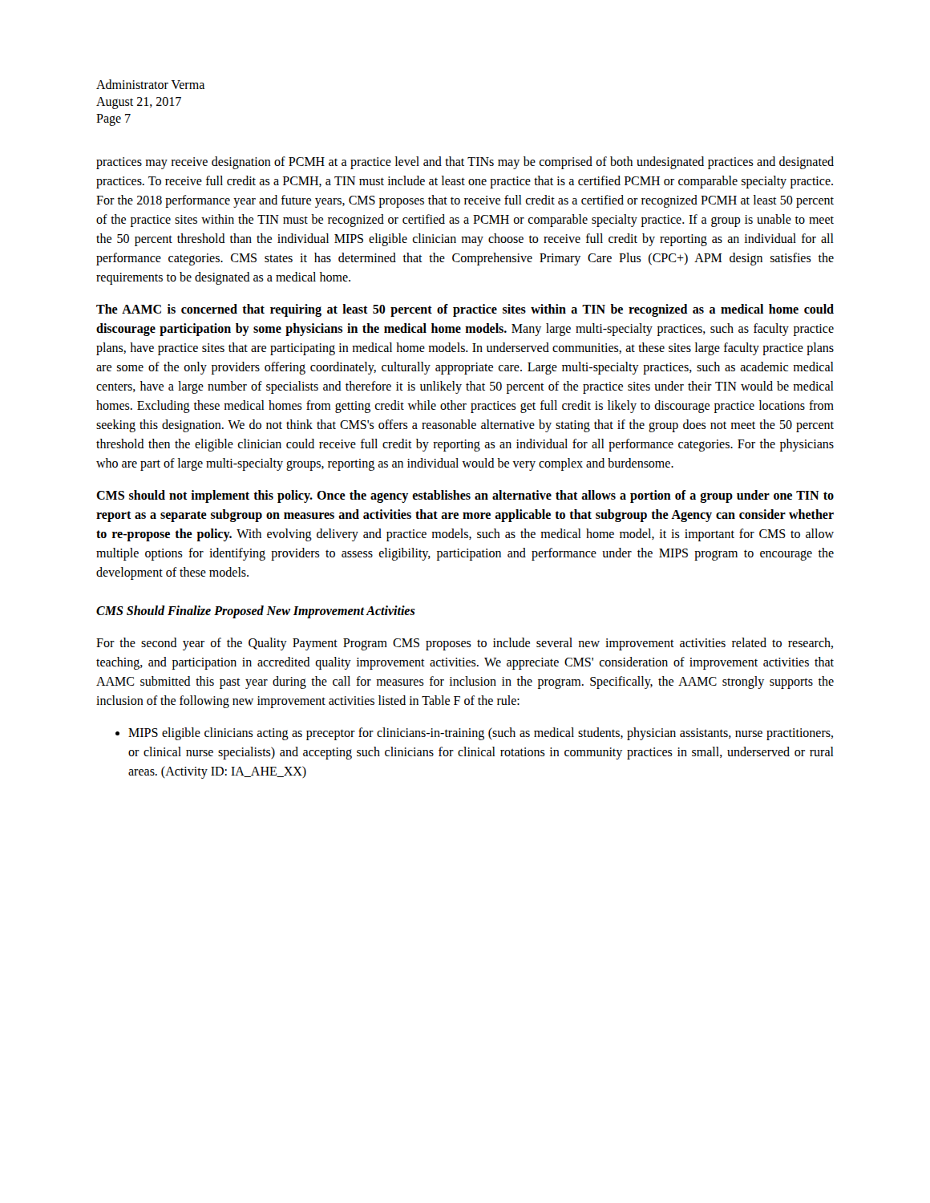Administrator Verma
August 21, 2017
Page 7
practices may receive designation of PCMH at a practice level and that TINs may be comprised of both undesignated practices and designated practices. To receive full credit as a PCMH, a TIN must include at least one practice that is a certified PCMH or comparable specialty practice. For the 2018 performance year and future years, CMS proposes that to receive full credit as a certified or recognized PCMH at least 50 percent of the practice sites within the TIN must be recognized or certified as a PCMH or comparable specialty practice. If a group is unable to meet the 50 percent threshold than the individual MIPS eligible clinician may choose to receive full credit by reporting as an individual for all performance categories. CMS states it has determined that the Comprehensive Primary Care Plus (CPC+) APM design satisfies the requirements to be designated as a medical home.
The AAMC is concerned that requiring at least 50 percent of practice sites within a TIN be recognized as a medical home could discourage participation by some physicians in the medical home models. Many large multi-specialty practices, such as faculty practice plans, have practice sites that are participating in medical home models. In underserved communities, at these sites large faculty practice plans are some of the only providers offering coordinately, culturally appropriate care. Large multi-specialty practices, such as academic medical centers, have a large number of specialists and therefore it is unlikely that 50 percent of the practice sites under their TIN would be medical homes. Excluding these medical homes from getting credit while other practices get full credit is likely to discourage practice locations from seeking this designation. We do not think that CMS's offers a reasonable alternative by stating that if the group does not meet the 50 percent threshold then the eligible clinician could receive full credit by reporting as an individual for all performance categories. For the physicians who are part of large multi-specialty groups, reporting as an individual would be very complex and burdensome.
CMS should not implement this policy. Once the agency establishes an alternative that allows a portion of a group under one TIN to report as a separate subgroup on measures and activities that are more applicable to that subgroup the Agency can consider whether to re-propose the policy. With evolving delivery and practice models, such as the medical home model, it is important for CMS to allow multiple options for identifying providers to assess eligibility, participation and performance under the MIPS program to encourage the development of these models.
CMS Should Finalize Proposed New Improvement Activities
For the second year of the Quality Payment Program CMS proposes to include several new improvement activities related to research, teaching, and participation in accredited quality improvement activities. We appreciate CMS' consideration of improvement activities that AAMC submitted this past year during the call for measures for inclusion in the program. Specifically, the AAMC strongly supports the inclusion of the following new improvement activities listed in Table F of the rule:
MIPS eligible clinicians acting as preceptor for clinicians-in-training (such as medical students, physician assistants, nurse practitioners, or clinical nurse specialists) and accepting such clinicians for clinical rotations in community practices in small, underserved or rural areas. (Activity ID: IA_AHE_XX)